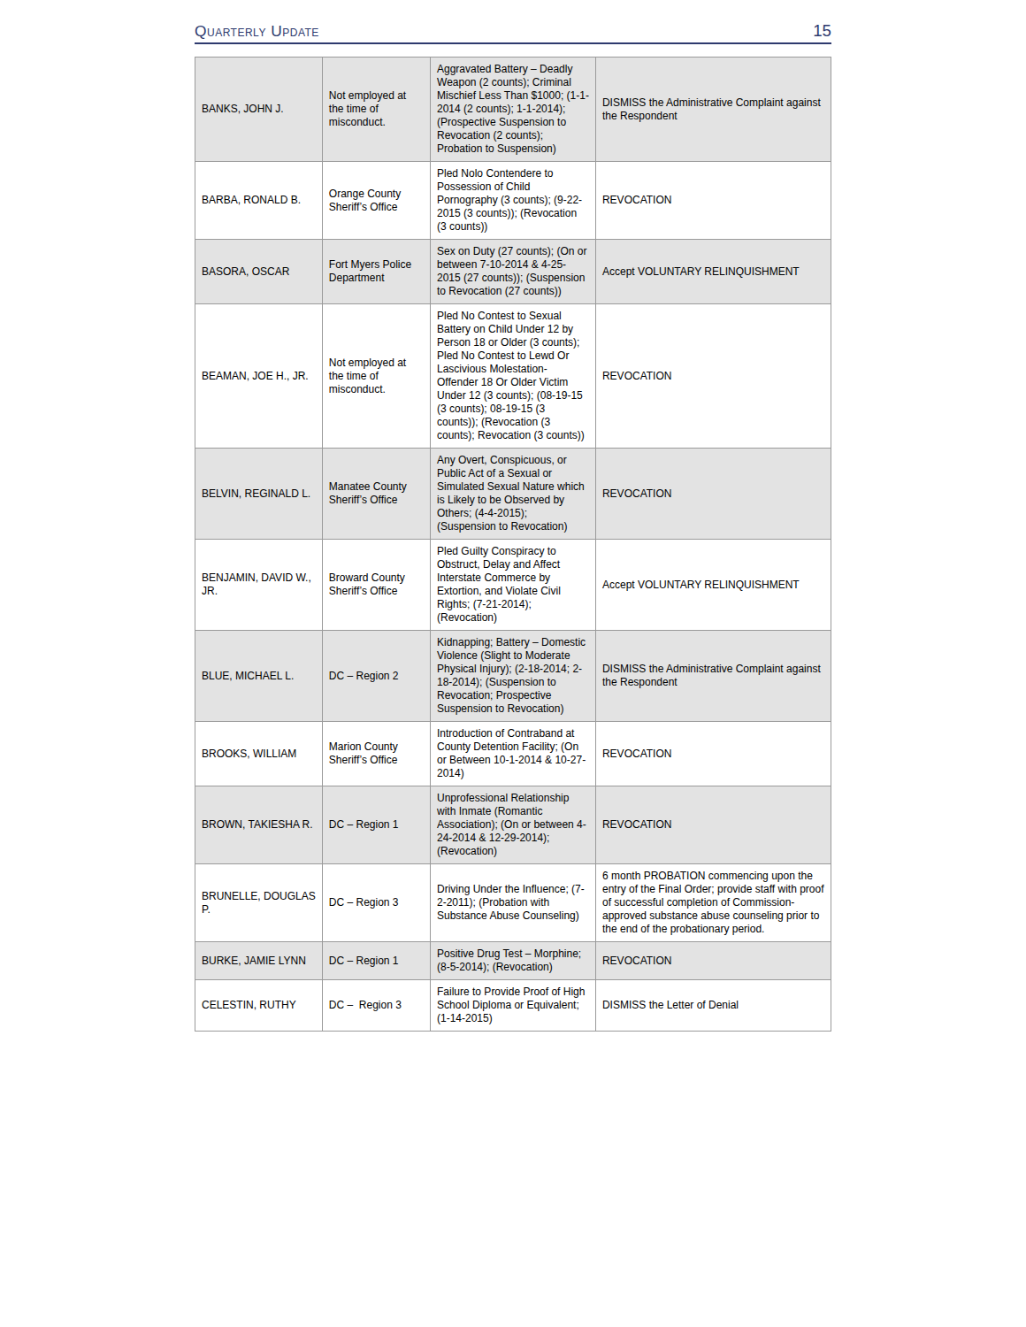Quarterly Update
15
| BANKS, JOHN J. | Not employed at the time of misconduct. | Aggravated Battery – Deadly Weapon (2 counts); Criminal Mischief Less Than $1000; (1-1-2014 (2 counts); 1-1-2014); (Prospective Suspension to Revocation (2 counts); Probation to Suspension) | DISMISS the Administrative Complaint against the Respondent |
| BARBA, RONALD B. | Orange County Sheriff’s Office | Pled Nolo Contendere to Possession of Child Pornography (3 counts); (9-22-2015 (3 counts)); (Revocation (3 counts)) | REVOCATION |
| BASORA, OSCAR | Fort Myers Police Department | Sex on Duty (27 counts); (On or between 7-10-2014 & 4-25-2015 (27 counts)); (Suspension to Revocation (27 counts)) | Accept VOLUNTARY RELINQUISHMENT |
| BEAMAN, JOE H., JR. | Not employed at the time of misconduct. | Pled No Contest to Sexual Battery on Child Under 12 by Person 18 or Older (3 counts); Pled No Contest to Lewd Or Lascivious Molestation- Offender 18 Or Older Victim Under 12 (3 counts); (08-19-15 (3 counts); 08-19-15 (3 counts)); (Revocation (3 counts); Revocation (3 counts)) | REVOCATION |
| BELVIN, REGINALD L. | Manatee County Sheriff’s Office | Any Overt, Conspicuous, or Public Act of a Sexual or Simulated Sexual Nature which is Likely to be Observed by Others; (4-4-2015); (Suspension to Revocation) | REVOCATION |
| BENJAMIN, DAVID W., JR. | Broward County Sheriff’s Office | Pled Guilty Conspiracy to Obstruct, Delay and Affect Interstate Commerce by Extortion, and Violate Civil Rights; (7-21-2014); (Revocation) | Accept VOLUNTARY RELINQUISHMENT |
| BLUE, MICHAEL L. | DC – Region 2 | Kidnapping; Battery – Domestic Violence (Slight to Moderate Physical Injury); (2-18-2014; 2-18-2014); (Suspension to Revocation; Prospective Suspension to Revocation) | DISMISS the Administrative Complaint against the Respondent |
| BROOKS, WILLIAM | Marion County Sheriff’s Office | Introduction of Contraband at County Detention Facility; (On or Between 10-1-2014 & 10-27-2014) | REVOCATION |
| BROWN, TAKIESHA R. | DC – Region 1 | Unprofessional Relationship with Inmate (Romantic Association); (On or between 4-24-2014 & 12-29-2014); (Revocation) | REVOCATION |
| BRUNELLE, DOUGLAS P. | DC – Region 3 | Driving Under the Influence; (7-2-2011); (Probation with Substance Abuse Counseling) | 6 month PROBATION commencing upon the entry of the Final Order; provide staff with proof of successful completion of Commission-approved substance abuse counseling prior to the end of the probationary period. |
| BURKE, JAMIE LYNN | DC – Region 1 | Positive Drug Test – Morphine; (8-5-2014); (Revocation) | REVOCATION |
| CELESTIN, RUTHY | DC – Region 3 | Failure to Provide Proof of High School Diploma or Equivalent; (1-14-2015) | DISMISS the Letter of Denial |